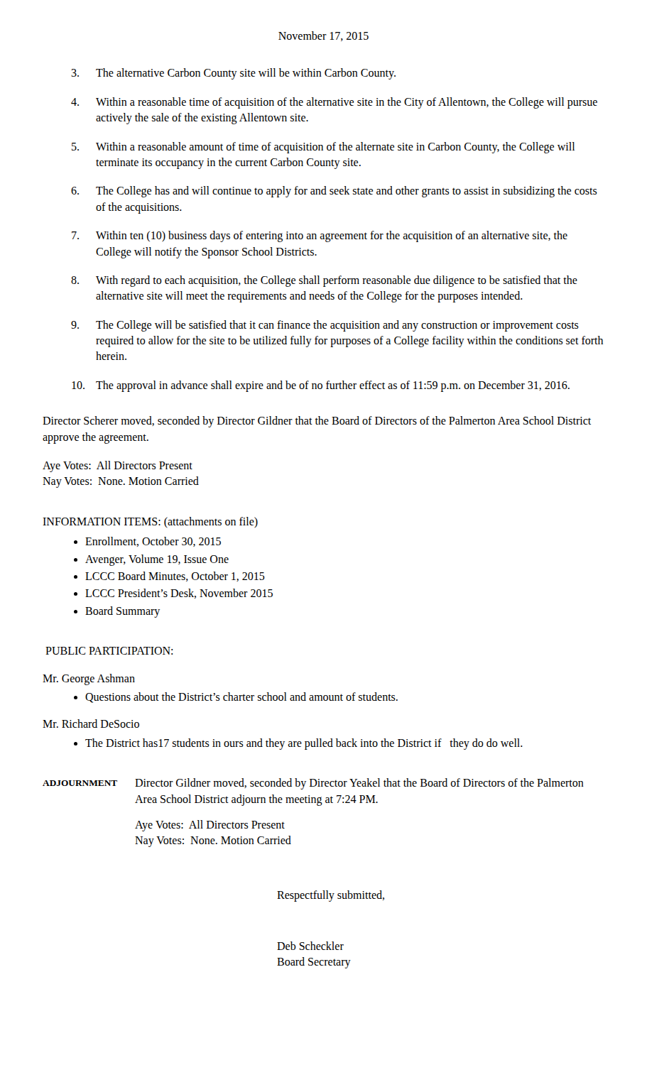November 17, 2015
3. The alternative Carbon County site will be within Carbon County.
4. Within a reasonable time of acquisition of the alternative site in the City of Allentown, the College will pursue actively the sale of the existing Allentown site.
5. Within a reasonable amount of time of acquisition of the alternate site in Carbon County, the College will terminate its occupancy in the current Carbon County site.
6. The College has and will continue to apply for and seek state and other grants to assist in subsidizing the costs of the acquisitions.
7. Within ten (10) business days of entering into an agreement for the acquisition of an alternative site, the College will notify the Sponsor School Districts.
8. With regard to each acquisition, the College shall perform reasonable due diligence to be satisfied that the alternative site will meet the requirements and needs of the College for the purposes intended.
9. The College will be satisfied that it can finance the acquisition and any construction or improvement costs required to allow for the site to be utilized fully for purposes of a College facility within the conditions set forth herein.
10. The approval in advance shall expire and be of no further effect as of 11:59 p.m. on December 31, 2016.
Director Scherer moved, seconded by Director Gildner that the Board of Directors of the Palmerton Area School District approve the agreement.
Aye Votes: All Directors Present
Nay Votes: None. Motion Carried
INFORMATION ITEMS: (attachments on file)
Enrollment, October 30, 2015
Avenger, Volume 19, Issue One
LCCC Board Minutes, October 1, 2015
LCCC President’s Desk, November 2015
Board Summary
PUBLIC PARTICIPATION:
Mr. George Ashman
Questions about the District’s charter school and amount of students.
Mr. Richard DeSocio
The District has17 students in ours and they are pulled back into the District if they do do well.
ADJOURNMENT
Director Gildner moved, seconded by Director Yeakel that the Board of Directors of the Palmerton Area School District adjourn the meeting at 7:24 PM.
Aye Votes: All Directors Present
Nay Votes: None. Motion Carried
Respectfully submitted,
Deb Scheckler
Board Secretary